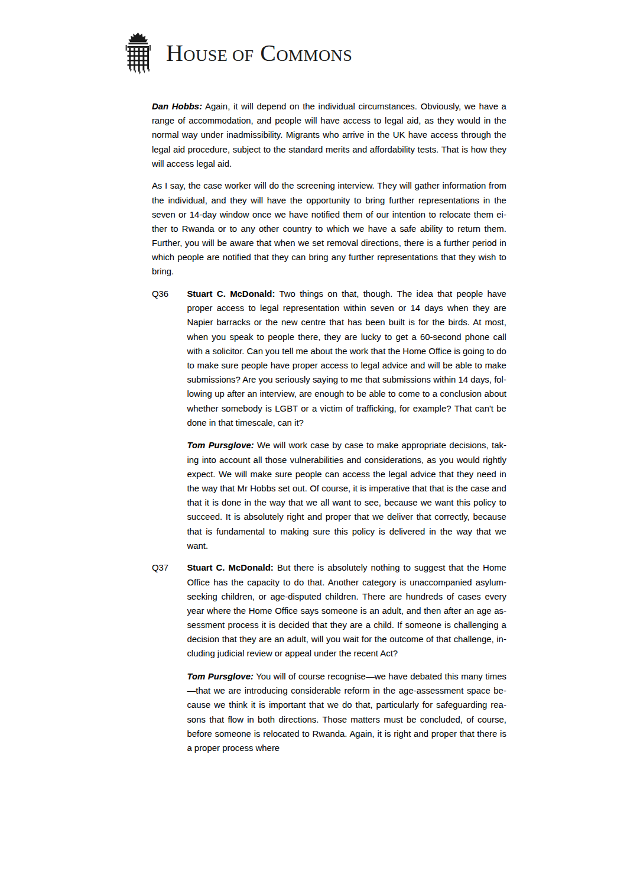HOUSE OF COMMONS
Dan Hobbs: Again, it will depend on the individual circumstances. Obviously, we have a range of accommodation, and people will have access to legal aid, as they would in the normal way under inadmissibility. Migrants who arrive in the UK have access through the legal aid procedure, subject to the standard merits and affordability tests. That is how they will access legal aid.
As I say, the case worker will do the screening interview. They will gather information from the individual, and they will have the opportunity to bring further representations in the seven or 14-day window once we have notified them of our intention to relocate them either to Rwanda or to any other country to which we have a safe ability to return them. Further, you will be aware that when we set removal directions, there is a further period in which people are notified that they can bring any further representations that they wish to bring.
Q36
Stuart C. McDonald: Two things on that, though. The idea that people have proper access to legal representation within seven or 14 days when they are Napier barracks or the new centre that has been built is for the birds. At most, when you speak to people there, they are lucky to get a 60-second phone call with a solicitor. Can you tell me about the work that the Home Office is going to do to make sure people have proper access to legal advice and will be able to make submissions? Are you seriously saying to me that submissions within 14 days, following up after an interview, are enough to be able to come to a conclusion about whether somebody is LGBT or a victim of trafficking, for example? That can't be done in that timescale, can it?
Tom Pursglove: We will work case by case to make appropriate decisions, taking into account all those vulnerabilities and considerations, as you would rightly expect. We will make sure people can access the legal advice that they need in the way that Mr Hobbs set out. Of course, it is imperative that that is the case and that it is done in the way that we all want to see, because we want this policy to succeed. It is absolutely right and proper that we deliver that correctly, because that is fundamental to making sure this policy is delivered in the way that we want.
Q37
Stuart C. McDonald: But there is absolutely nothing to suggest that the Home Office has the capacity to do that. Another category is unaccompanied asylum-seeking children, or age-disputed children. There are hundreds of cases every year where the Home Office says someone is an adult, and then after an age assessment process it is decided that they are a child. If someone is challenging a decision that they are an adult, will you wait for the outcome of that challenge, including judicial review or appeal under the recent Act?
Tom Pursglove: You will of course recognise—we have debated this many times—that we are introducing considerable reform in the age-assessment space because we think it is important that we do that, particularly for safeguarding reasons that flow in both directions. Those matters must be concluded, of course, before someone is relocated to Rwanda. Again, it is right and proper that there is a proper process where